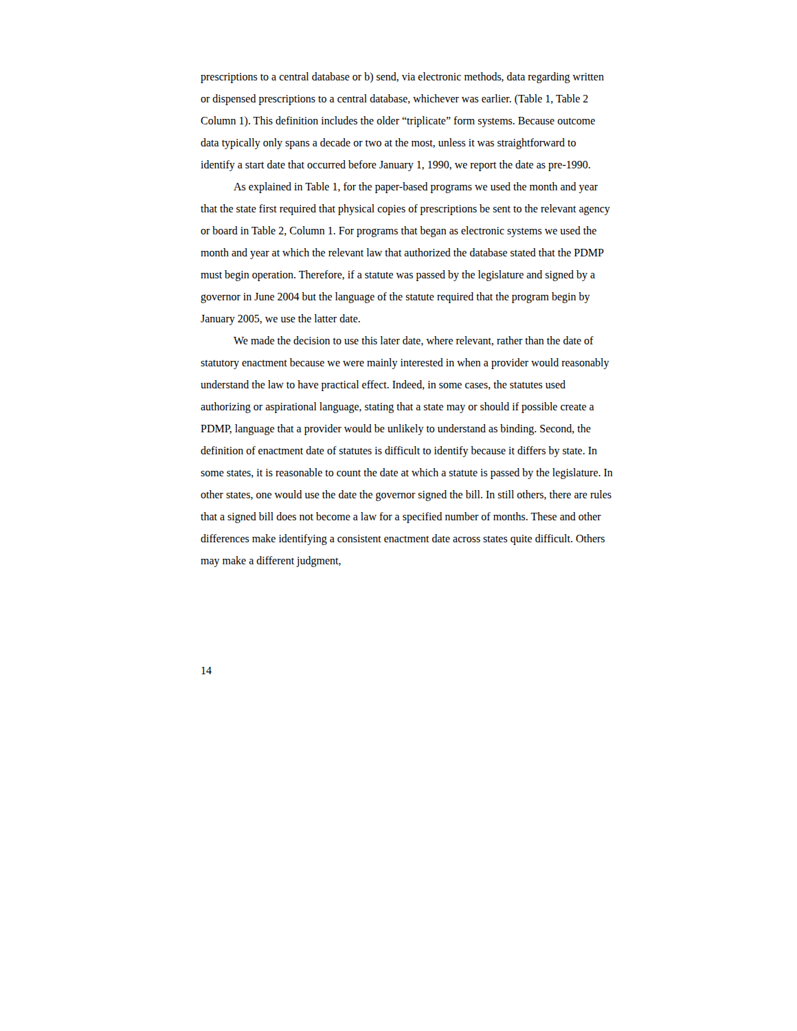prescriptions to a central database or b) send, via electronic methods, data regarding written or dispensed prescriptions to a central database, whichever was earlier. (Table 1, Table 2 Column 1). This definition includes the older “triplicate” form systems. Because outcome data typically only spans a decade or two at the most, unless it was straightforward to identify a start date that occurred before January 1, 1990, we report the date as pre-1990.
As explained in Table 1, for the paper-based programs we used the month and year that the state first required that physical copies of prescriptions be sent to the relevant agency or board in Table 2, Column 1. For programs that began as electronic systems we used the month and year at which the relevant law that authorized the database stated that the PDMP must begin operation. Therefore, if a statute was passed by the legislature and signed by a governor in June 2004 but the language of the statute required that the program begin by January 2005, we use the latter date.
We made the decision to use this later date, where relevant, rather than the date of statutory enactment because we were mainly interested in when a provider would reasonably understand the law to have practical effect. Indeed, in some cases, the statutes used authorizing or aspirational language, stating that a state may or should if possible create a PDMP, language that a provider would be unlikely to understand as binding. Second, the definition of enactment date of statutes is difficult to identify because it differs by state. In some states, it is reasonable to count the date at which a statute is passed by the legislature. In other states, one would use the date the governor signed the bill. In still others, there are rules that a signed bill does not become a law for a specified number of months. These and other differences make identifying a consistent enactment date across states quite difficult. Others may make a different judgment,
14